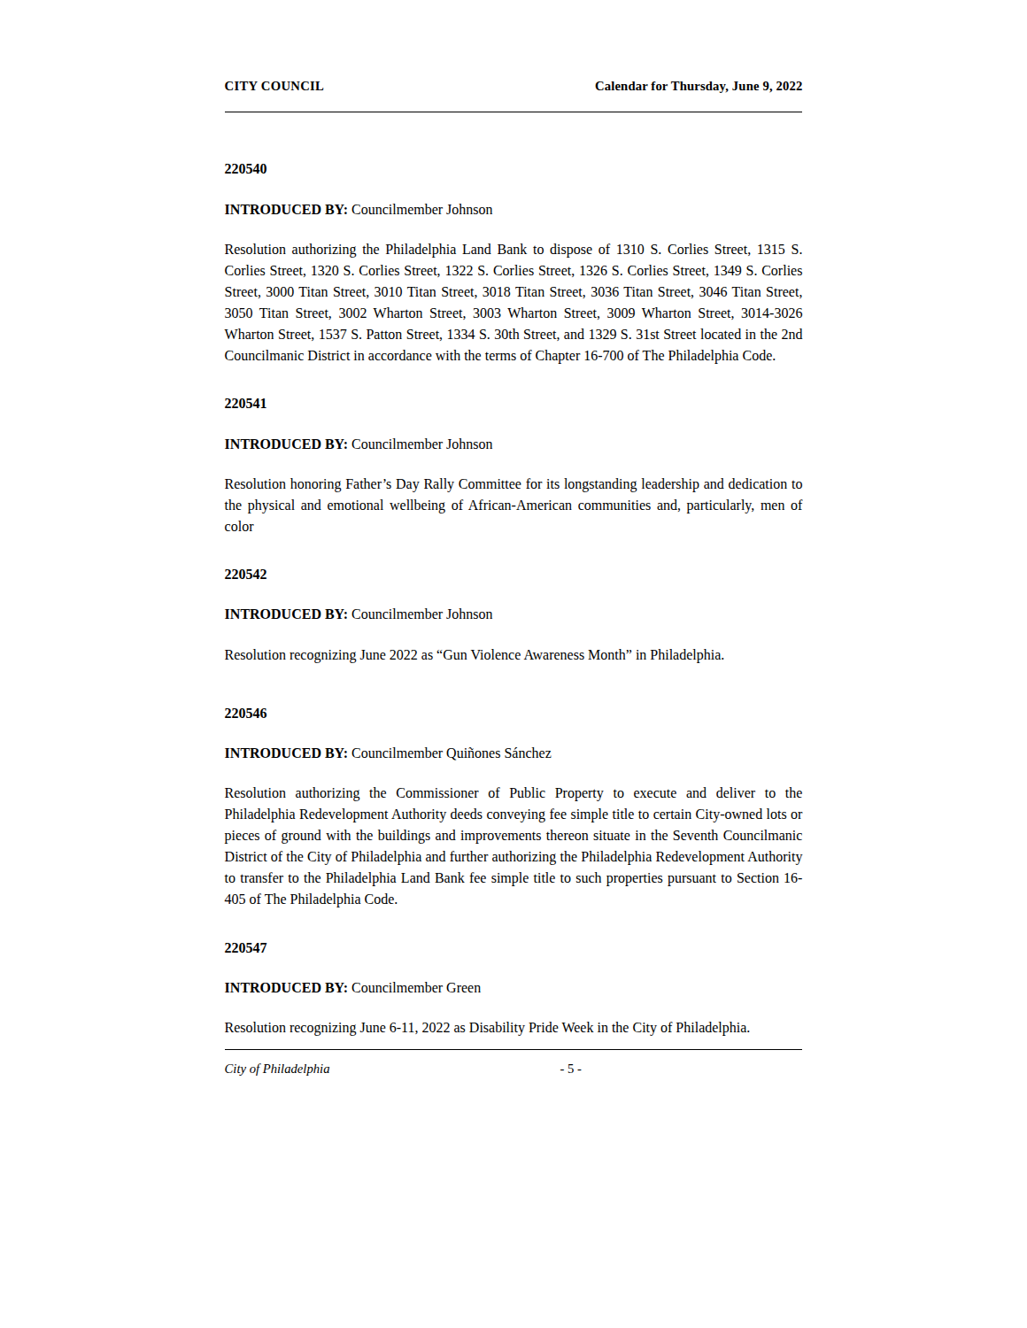CITY COUNCIL
Calendar for Thursday, June 9, 2022
220540
INTRODUCED BY: Councilmember Johnson
Resolution authorizing the Philadelphia Land Bank to dispose of 1310 S. Corlies Street, 1315 S. Corlies Street, 1320 S. Corlies Street, 1322 S. Corlies Street, 1326 S. Corlies Street, 1349 S. Corlies Street, 3000 Titan Street, 3010 Titan Street, 3018 Titan Street, 3036 Titan Street, 3046 Titan Street, 3050 Titan Street, 3002 Wharton Street, 3003 Wharton Street, 3009 Wharton Street, 3014-3026 Wharton Street, 1537 S. Patton Street, 1334 S. 30th Street, and 1329 S. 31st Street located in the 2nd Councilmanic District in accordance with the terms of Chapter 16-700 of The Philadelphia Code.
220541
INTRODUCED BY: Councilmember Johnson
Resolution honoring Father’s Day Rally Committee for its longstanding leadership and dedication to the physical and emotional wellbeing of African-American communities and, particularly, men of color
220542
INTRODUCED BY: Councilmember Johnson
Resolution recognizing June 2022 as “Gun Violence Awareness Month” in Philadelphia.
220546
INTRODUCED BY: Councilmember Quiñones Sánchez
Resolution authorizing the Commissioner of Public Property to execute and deliver to the Philadelphia Redevelopment Authority deeds conveying fee simple title to certain City-owned lots or pieces of ground with the buildings and improvements thereon situate in the Seventh Councilmanic District of the City of Philadelphia and further authorizing the Philadelphia Redevelopment Authority to transfer to the Philadelphia Land Bank fee simple title to such properties pursuant to Section 16-405 of The Philadelphia Code.
220547
INTRODUCED BY: Councilmember Green
Resolution recognizing June 6-11, 2022 as Disability Pride Week in the City of Philadelphia.
City of Philadelphia
- 5 -